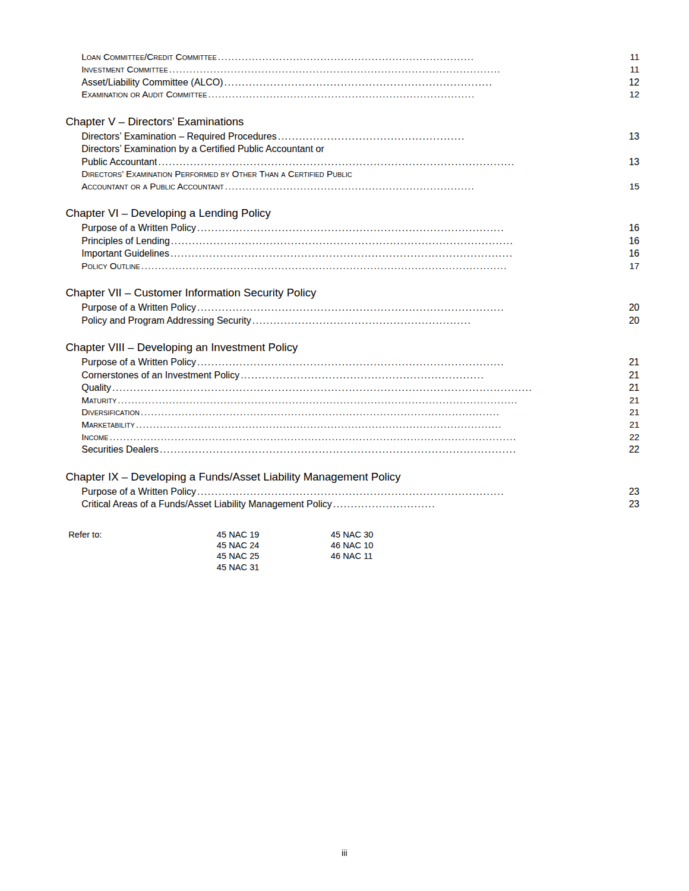Loan Committee/Credit Committee ........................................................................... 11
Investment Committee ................................................................................................. 11
Asset/Liability Committee (ALCO) ............................................................................ 12
Examination or Audit Committee .............................................................................. 12
Chapter V – Directors’ Examinations
Directors’ Examination – Required Procedures ..................................................... 13
Directors’ Examination by a Certified Public Accountant or
Public Accountant ..................................................................................................... 13
Directors’ Examination Performed by Other Than a Certified Public
Accountant or a Public Accountant ......................................................................... 15
Chapter VI – Developing a Lending Policy
Purpose of a Written Policy ....................................................................................... 16
Principles of Lending ................................................................................................. 16
Important Guidelines ................................................................................................. 16
Policy Outline ........................................................................................................... 17
Chapter VII – Customer Information Security Policy
Purpose of a Written Policy ....................................................................................... 20
Policy and Program Addressing Security .............................................................. 20
Chapter VIII – Developing an Investment Policy
Purpose of a Written Policy ....................................................................................... 21
Cornerstones of an Investment Policy ..................................................................... 21
Quality ....................................................................................................................... 21
Maturity ..................................................................................................................... 21
Diversification ......................................................................................................... 21
Marketability ........................................................................................................... 21
Income ....................................................................................................................... 22
Securities Dealers ..................................................................................................... 22
Chapter IX – Developing a Funds/Asset Liability Management Policy
Purpose of a Written Policy ....................................................................................... 23
Critical Areas of a Funds/Asset Liability Management Policy ............................. 23
Refer to:
45 NAC 19
45 NAC 24
45 NAC 25
45 NAC 31
45 NAC 30
46 NAC 10
46 NAC 11
iii